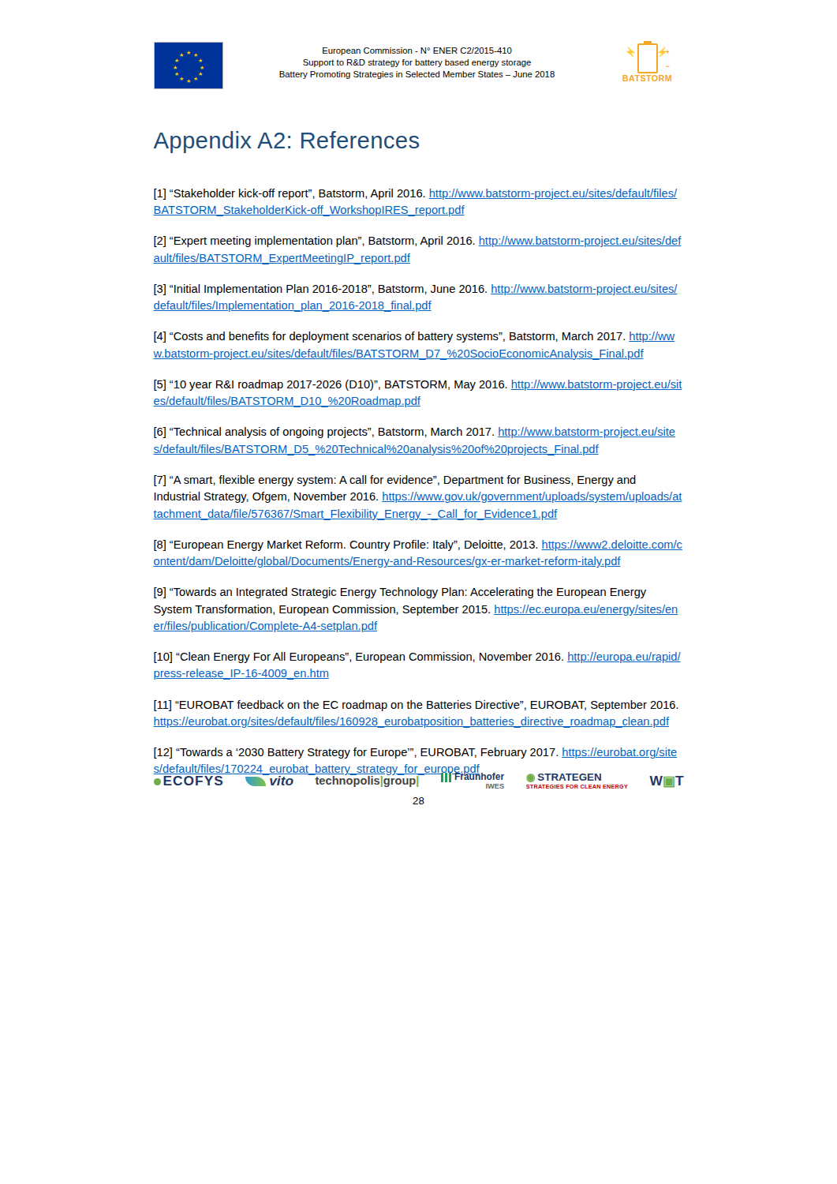★ ★ ★ ★ ★ ★ ★ ★ ★ ★ ★ ★
European Commission - N° ENER C2/2015-410
Support to R&D strategy for battery based energy storage
Battery Promoting Strategies in Selected Member States – June 2018
⚡
+
−
⚡
BATSTORM
Appendix A2: References
[1] “Stakeholder kick-off report”, Batstorm, April 2016. http://www.batstorm-project.eu/sites/default/files/BATSTORM_StakeholderKick-off_WorkshopIRES_report.pdf
[2] “Expert meeting implementation plan”, Batstorm, April 2016. http://www.batstorm-project.eu/sites/default/files/BATSTORM_ExpertMeetingIP_report.pdf
[3] “Initial Implementation Plan 2016-2018”, Batstorm, June 2016. http://www.batstorm-project.eu/sites/default/files/Implementation_plan_2016-2018_final.pdf
[4] “Costs and benefits for deployment scenarios of battery systems”, Batstorm, March 2017. http://www.batstorm-project.eu/sites/default/files/BATSTORM_D7_%20SocioEconomicAnalysis_Final.pdf
[5] “10 year R&I roadmap 2017-2026 (D10)”, BATSTORM, May 2016. http://www.batstorm-project.eu/sites/default/files/BATSTORM_D10_%20Roadmap.pdf
[6] “Technical analysis of ongoing projects”, Batstorm, March 2017. http://www.batstorm-project.eu/sites/default/files/BATSTORM_D5_%20Technical%20analysis%20of%20projects_Final.pdf
[7] “A smart, flexible energy system: A call for evidence”, Department for Business, Energy and Industrial Strategy, Ofgem, November 2016. https://www.gov.uk/government/uploads/system/uploads/attachment_data/file/576367/Smart_Flexibility_Energy_-_Call_for_Evidence1.pdf
[8] “European Energy Market Reform. Country Profile: Italy”, Deloitte, 2013. https://www2.deloitte.com/content/dam/Deloitte/global/Documents/Energy-and-Resources/gx-er-market-reform-italy.pdf
[9] “Towards an Integrated Strategic Energy Technology Plan: Accelerating the European Energy System Transformation, European Commission, September 2015. https://ec.europa.eu/energy/sites/ener/files/publication/Complete-A4-setplan.pdf
[10] “Clean Energy For All Europeans”, European Commission, November 2016. http://europa.eu/rapid/press-release_IP-16-4009_en.htm
[11] “EUROBAT feedback on the EC roadmap on the Batteries Directive”, EUROBAT, September 2016. https://eurobat.org/sites/default/files/160928_eurobatposition_batteries_directive_roadmap_clean.pdf
[12] “Towards a ‘2030 Battery Strategy for Europe’”, EUROBAT, February 2017. https://eurobat.org/sites/default/files/170224_eurobat_battery_strategy_for_europe.pdf
ECOFYS
vito
technopolis|group|
FraunhoferIWES
◉ STRATEGENSTRATEGIES FOR CLEAN ENERGY
W▣T
28